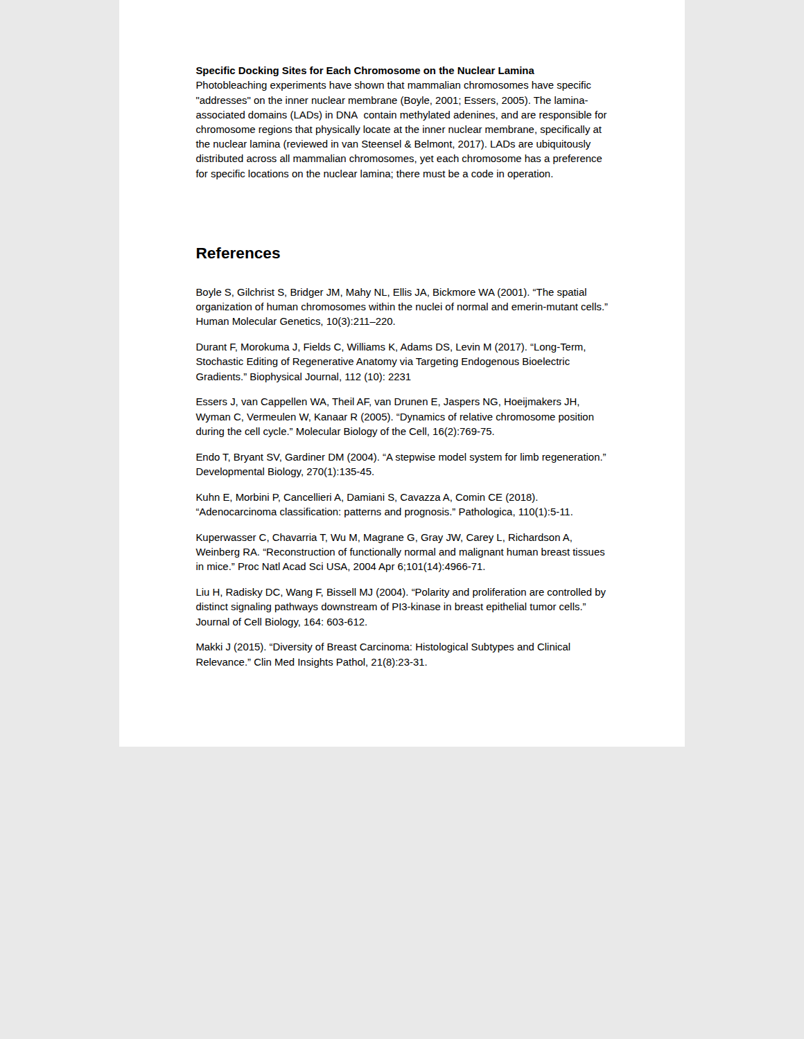Specific Docking Sites for Each Chromosome on the Nuclear Lamina
Photobleaching experiments have shown that mammalian chromosomes have specific "addresses" on the inner nuclear membrane (Boyle, 2001; Essers, 2005). The lamina-associated domains (LADs) in DNA contain methylated adenines, and are responsible for chromosome regions that physically locate at the inner nuclear membrane, specifically at the nuclear lamina (reviewed in van Steensel & Belmont, 2017). LADs are ubiquitously distributed across all mammalian chromosomes, yet each chromosome has a preference for specific locations on the nuclear lamina; there must be a code in operation.
References
Boyle S, Gilchrist S, Bridger JM, Mahy NL, Ellis JA, Bickmore WA (2001). “The spatial organization of human chromosomes within the nuclei of normal and emerin-mutant cells.” Human Molecular Genetics, 10(3):211–220.
Durant F, Morokuma J, Fields C, Williams K, Adams DS, Levin M (2017). “Long-Term, Stochastic Editing of Regenerative Anatomy via Targeting Endogenous Bioelectric Gradients.” Biophysical Journal, 112 (10): 2231
Essers J, van Cappellen WA, Theil AF, van Drunen E, Jaspers NG, Hoeijmakers JH, Wyman C, Vermeulen W, Kanaar R (2005). “Dynamics of relative chromosome position during the cell cycle.” Molecular Biology of the Cell, 16(2):769-75.
Endo T, Bryant SV, Gardiner DM (2004). “A stepwise model system for limb regeneration.” Developmental Biology, 270(1):135-45.
Kuhn E, Morbini P, Cancellieri A, Damiani S, Cavazza A, Comin CE (2018). “Adenocarcinoma classification: patterns and prognosis.” Pathologica, 110(1):5-11.
Kuperwasser C, Chavarria T, Wu M, Magrane G, Gray JW, Carey L, Richardson A, Weinberg RA. “Reconstruction of functionally normal and malignant human breast tissues in mice.” Proc Natl Acad Sci USA, 2004 Apr 6;101(14):4966-71.
Liu H, Radisky DC, Wang F, Bissell MJ (2004). “Polarity and proliferation are controlled by distinct signaling pathways downstream of PI3-kinase in breast epithelial tumor cells.” Journal of Cell Biology, 164: 603-612.
Makki J (2015). “Diversity of Breast Carcinoma: Histological Subtypes and Clinical Relevance.” Clin Med Insights Pathol, 21(8):23-31.